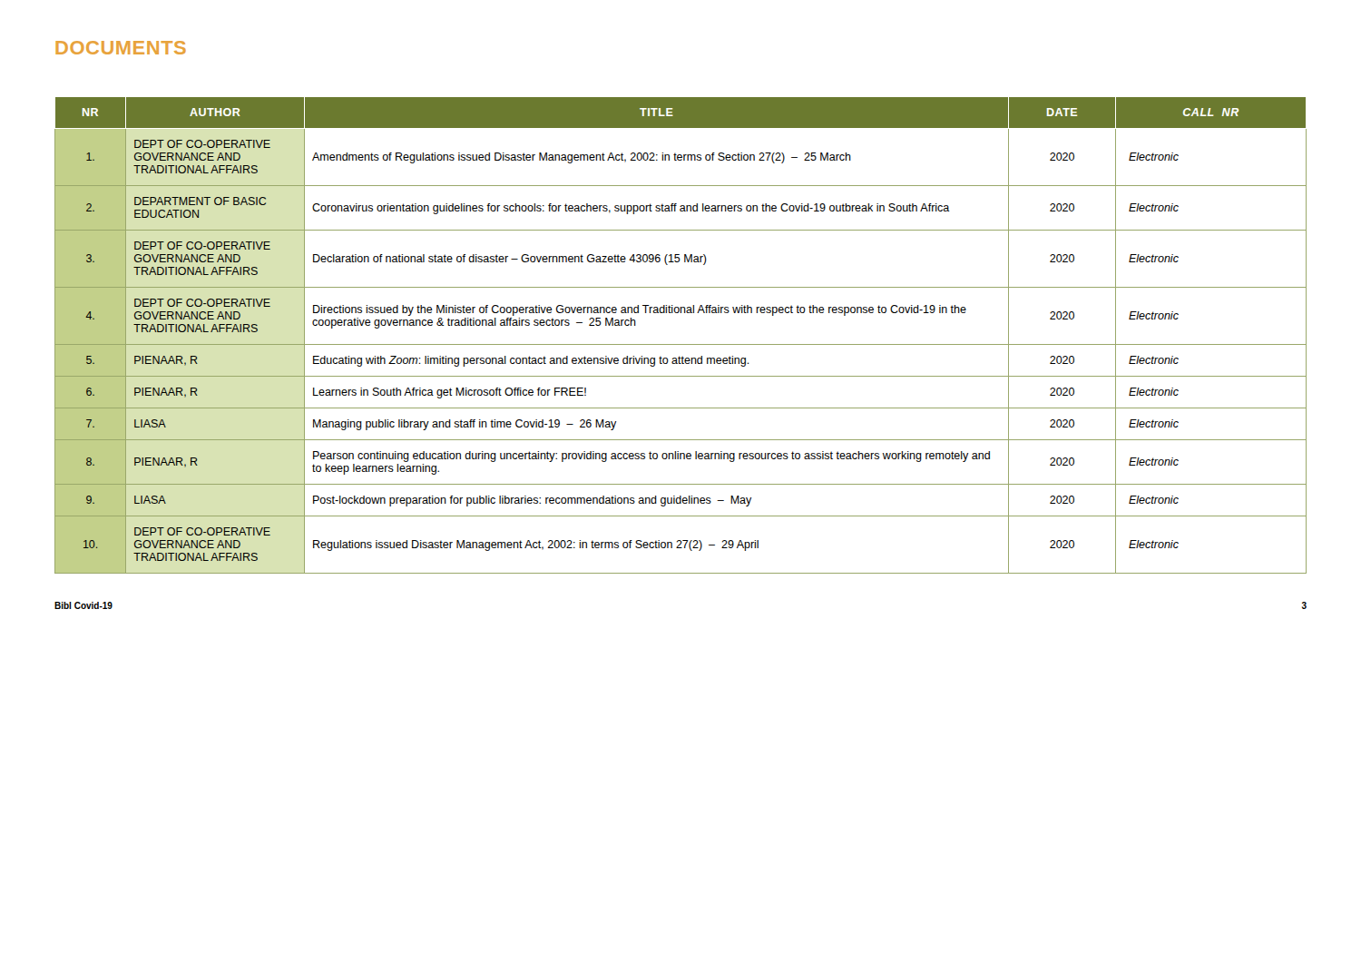DOCUMENTS
| NR | AUTHOR | TITLE | DATE | CALL NR |
| --- | --- | --- | --- | --- |
| 1. | Dept of Co-operative Governance and Traditional Affairs | Amendments of Regulations issued Disaster Management Act, 2002: in terms of Section 27(2) – 25 March | 2020 | Electronic |
| 2. | Department of Basic Education | Coronavirus orientation guidelines for schools: for teachers, support staff and learners on the Covid-19 outbreak in South Africa | 2020 | Electronic |
| 3. | Dept of Co-operative Governance and Traditional Affairs | Declaration of national state of disaster – Government Gazette 43096 (15 Mar) | 2020 | Electronic |
| 4. | Dept of Co-operative Governance and Traditional Affairs | Directions issued by the Minister of Cooperative Governance and Traditional Affairs with respect to the response to Covid-19 in the cooperative governance & traditional affairs sectors – 25 March | 2020 | Electronic |
| 5. | Pienaar, R | Educating with Zoom : limiting personal contact and extensive driving to attend meeting. | 2020 | Electronic |
| 6. | Pienaar, R | Learners in South Africa get Microsoft Office for FREE! | 2020 | Electronic |
| 7. | LIASA | Managing public library and staff in time Covid-19 – 26 May | 2020 | Electronic |
| 8. | Pienaar, R | Pearson continuing education during uncertainty: providing access to online learning resources to assist teachers working remotely and to keep learners learning. | 2020 | Electronic |
| 9. | LIASA | Post-lockdown preparation for public libraries: recommendations and guidelines – May | 2020 | Electronic |
| 10. | Dept of Co-operative Governance and Traditional Affairs | Regulations issued Disaster Management Act, 2002: in terms of Section 27(2) – 29 April | 2020 | Electronic |
Bibl Covid-19 3